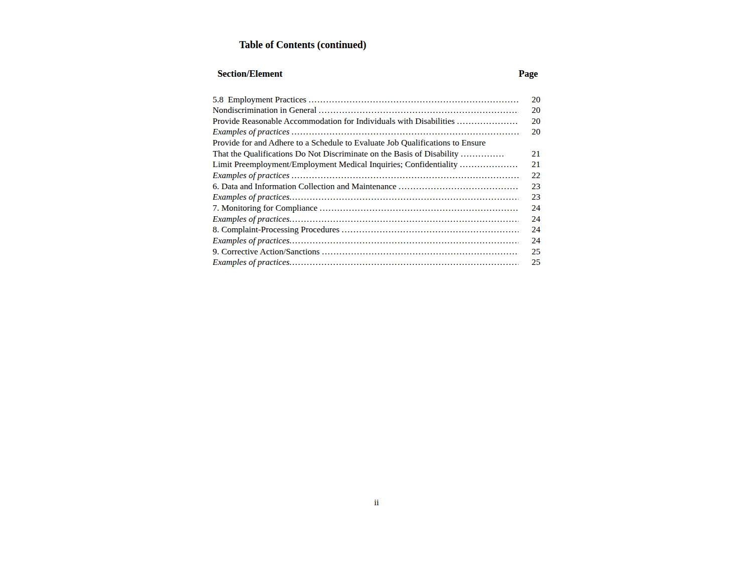Table of Contents (continued)
Section/Element Page
| 5.8 Employment Practices ..................................................................................................................... | 20 |
| Nondiscrimination in General ....................................................................................... | 20 |
| Provide Reasonable Accommodation for Individuals with Disabilities ........................ | 20 |
| Examples of practices ................................................................................................... | 20 |
| Provide for and Adhere to a Schedule to Evaluate Job Qualifications to Ensure | |
| That the Qualifications Do Not Discriminate on the Basis of Disability ............... | 21 |
| Limit Preemployment/Employment Medical Inquiries; Confidentiality ..................... | 21 |
| Examples of practices ................................................................................................... | 22 |
| 6. Data and Information Collection and Maintenance ..................................................................... | 23 |
| Examples of practices ..................................................................................................................... | 23 |
| 7. Monitoring for Compliance ....................................................................................................... | 24 |
| Examples of practices ..................................................................................................................... | 24 |
| 8. Complaint-Processing Procedures ............................................................................................... | 24 |
| Examples of practices ..................................................................................................................... | 24 |
| 9. Corrective Action/Sanctions ....................................................................................................... | 25 |
| Examples of practices ..................................................................................................................... | 25 |
ii